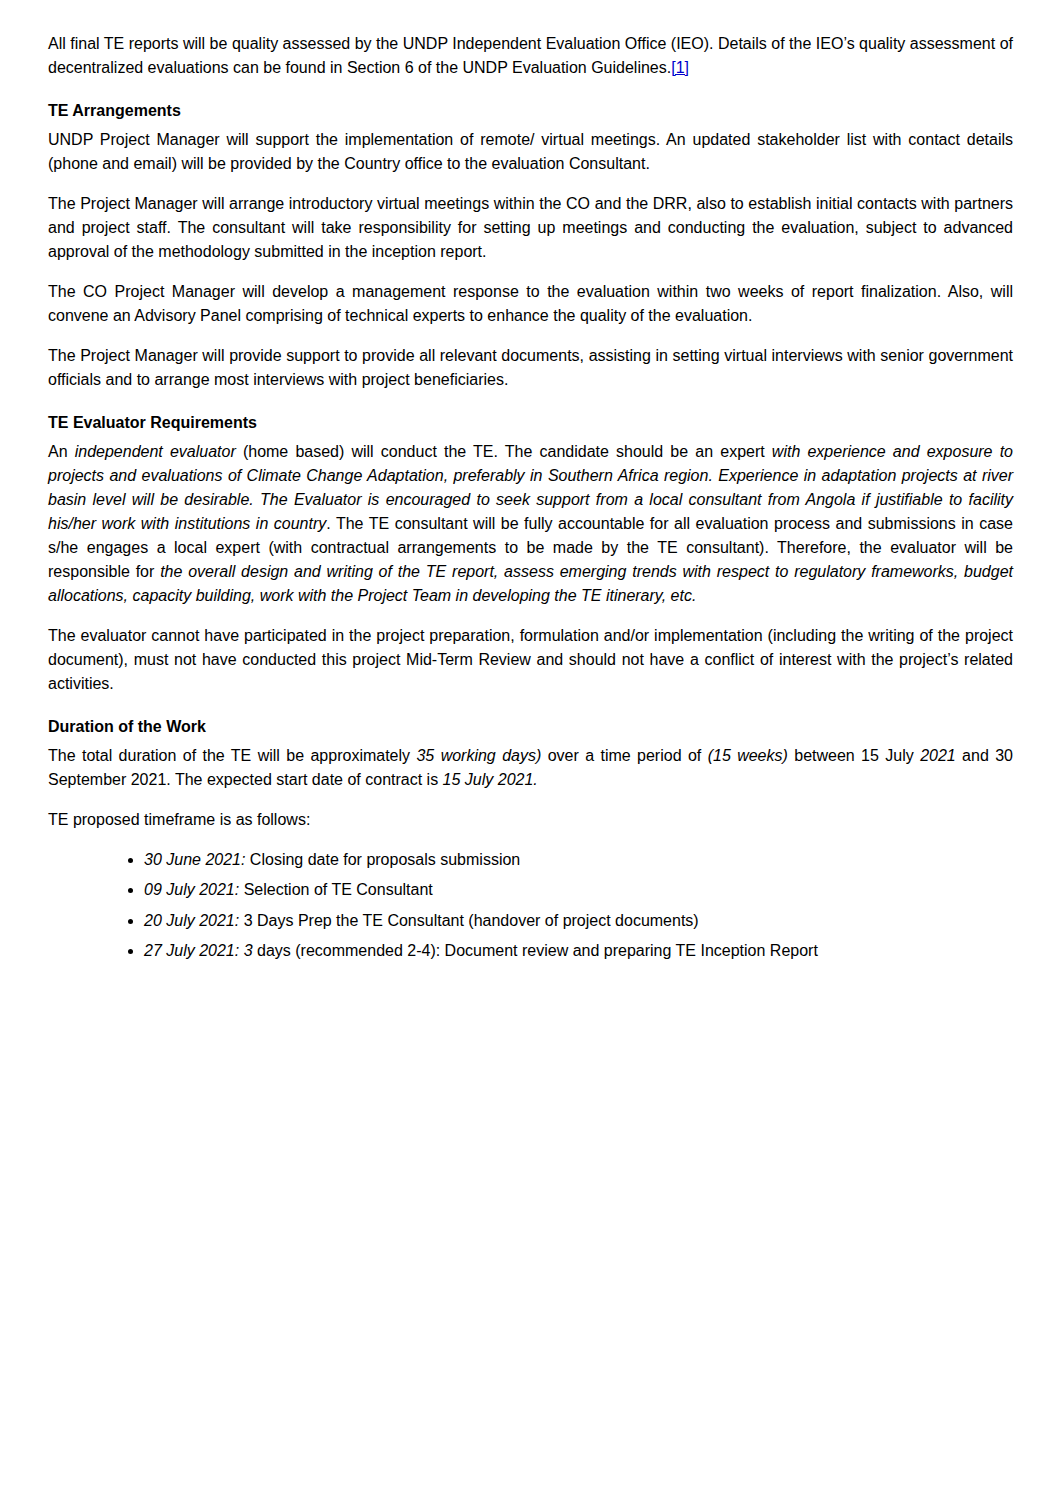All final TE reports will be quality assessed by the UNDP Independent Evaluation Office (IEO). Details of the IEO’s quality assessment of decentralized evaluations can be found in Section 6 of the UNDP Evaluation Guidelines.[1]
TE Arrangements
UNDP Project Manager will support the implementation of remote/ virtual meetings. An updated stakeholder list with contact details (phone and email) will be provided by the Country office to the evaluation Consultant.
The Project Manager will arrange introductory virtual meetings within the CO and the DRR, also to establish initial contacts with partners and project staff. The consultant will take responsibility for setting up meetings and conducting the evaluation, subject to advanced approval of the methodology submitted in the inception report.
The CO Project Manager will develop a management response to the evaluation within two weeks of report finalization. Also, will convene an Advisory Panel comprising of technical experts to enhance the quality of the evaluation.
The Project Manager will provide support to provide all relevant documents, assisting in setting virtual interviews with senior government officials and to arrange most interviews with project beneficiaries.
TE Evaluator Requirements
An independent evaluator (home based) will conduct the TE. The candidate should be an expert with experience and exposure to projects and evaluations of Climate Change Adaptation, preferably in Southern Africa region. Experience in adaptation projects at river basin level will be desirable. The Evaluator is encouraged to seek support from a local consultant from Angola if justifiable to facility his/her work with institutions in country. The TE consultant will be fully accountable for all evaluation process and submissions in case s/he engages a local expert (with contractual arrangements to be made by the TE consultant). Therefore, the evaluator will be responsible for the overall design and writing of the TE report, assess emerging trends with respect to regulatory frameworks, budget allocations, capacity building, work with the Project Team in developing the TE itinerary, etc.
The evaluator cannot have participated in the project preparation, formulation and/or implementation (including the writing of the project document), must not have conducted this project Mid-Term Review and should not have a conflict of interest with the project’s related activities.
Duration of the Work
The total duration of the TE will be approximately 35 working days) over a time period of (15 weeks) between 15 July 2021 and 30 September 2021. The expected start date of contract is 15 July 2021.
TE proposed timeframe is as follows:
30 June 2021: Closing date for proposals submission
09 July 2021: Selection of TE Consultant
20 July 2021: 3 Days Prep the TE Consultant (handover of project documents)
27 July 2021: 3 days (recommended 2-4): Document review and preparing TE Inception Report